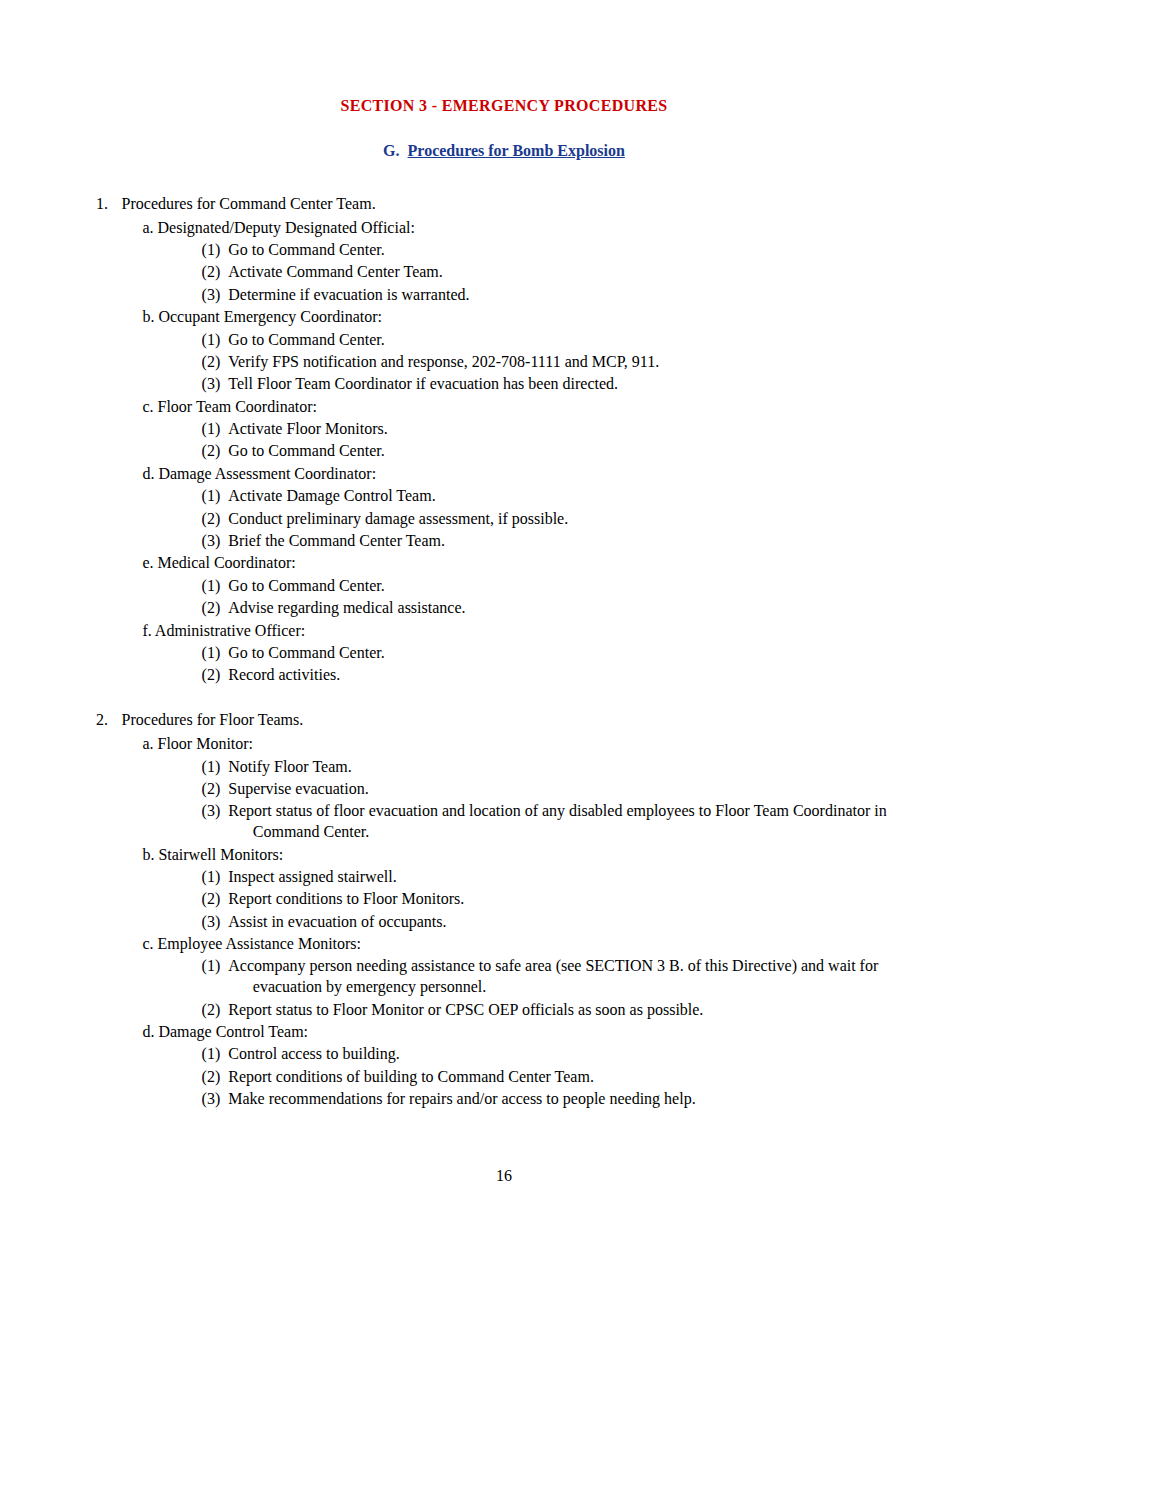SECTION 3 - EMERGENCY PROCEDURES
G. Procedures for Bomb Explosion
1. Procedures for Command Center Team.
a. Designated/Deputy Designated Official:
(1) Go to Command Center.
(2) Activate Command Center Team.
(3) Determine if evacuation is warranted.
b. Occupant Emergency Coordinator:
(1) Go to Command Center.
(2) Verify FPS notification and response, 202-708-1111 and MCP, 911.
(3) Tell Floor Team Coordinator if evacuation has been directed.
c. Floor Team Coordinator:
(1) Activate Floor Monitors.
(2) Go to Command Center.
d. Damage Assessment Coordinator:
(1) Activate Damage Control Team.
(2) Conduct preliminary damage assessment, if possible.
(3) Brief the Command Center Team.
e. Medical Coordinator:
(1) Go to Command Center.
(2) Advise regarding medical assistance.
f. Administrative Officer:
(1) Go to Command Center.
(2) Record activities.
2. Procedures for Floor Teams.
a. Floor Monitor:
(1) Notify Floor Team.
(2) Supervise evacuation.
(3) Report status of floor evacuation and location of any disabled employees to Floor Team Coordinator in Command Center.
b. Stairwell Monitors:
(1) Inspect assigned stairwell.
(2) Report conditions to Floor Monitors.
(3) Assist in evacuation of occupants.
c. Employee Assistance Monitors:
(1) Accompany person needing assistance to safe area (see SECTION 3 B. of this Directive) and wait for evacuation by emergency personnel.
(2) Report status to Floor Monitor or CPSC OEP officials as soon as possible.
d. Damage Control Team:
(1) Control access to building.
(2) Report conditions of building to Command Center Team.
(3) Make recommendations for repairs and/or access to people needing help.
16